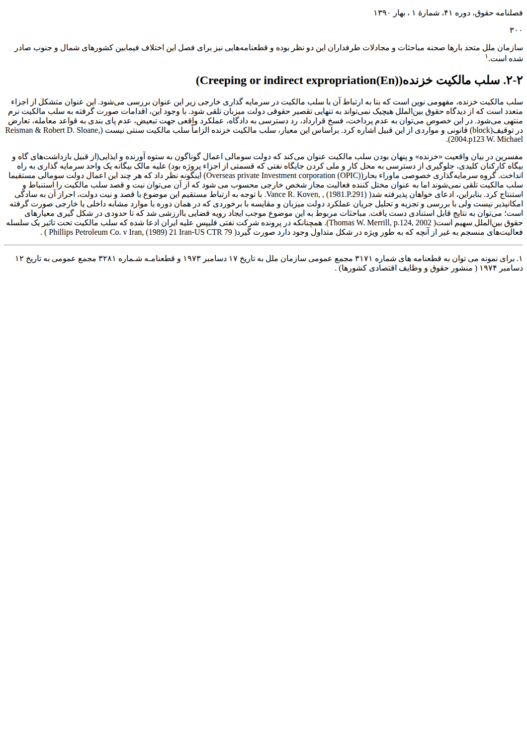فصلنامه حقوق، دوره ۴۱، شمارهٔ ۱ ، بهار ۱۳۹۰
۳۰۰
سازمان ملل متحد بارها صحنه مباحثات و مجادلات طرفداران این دو نظر بوده و قطعنامه‌هایی نیز برای فصل این اختلاف فیمابین کشورهای شمال و جنوب صادر شده است.۱
۲-۲. سلب مالکیت خزنده(Creeping or indirect expropriation(En))
سلب مالکیت خزنده، مفهومی نوین است که بنا به ارتباط آن با سلب مالکیت در سرمایه گذاری خارجی زیر این عنوان بررسی می‌شود. این عنوان متشکل از اجزاء متعدد است که از دیدگاه حقوق بین‌الملل هیچیک نمی‌تواند به تنهایی تقصیر حقوقی دولت میزبان تلقی شود. با وجود این، اقدامات صورت گرفته به سلب مالکیت نرم منتهی می‌شود. در این خصوص می‌توان به عدم پرداخت، فسخ قرارداد، رد دسترسی به دادگاه، عملکرد واقعی جهت تبعیض، عدم پای بندی به قواعد معامله، تعارض در توقیف(block) قانونی و مواردی از این قبیل اشاره کرد. براساس این معیار، سلب مالکیت خزنده الزاماً سلب مالکیت سنتی نیست (Reisman & Robert D. Sloane, 2004.p123 W. Michael).
مفسرین در بیان واقعیت «خزنده» و پنهان بودن سلب مالکیت عنوان می‌کند که دولت سومالی اعمال گوناگون به ستوه آورنده و ایذایی(از قبیل بازداشت‌های گاه و بیگاه کارکنان کلیدی، جلوگیری از دسترسی به محل کار و ملی کردن جایگاه نفتی که قسمتی از اجزاء پروژه بود) علیه مالک بیگانه یک واحد سرمایه گذاری به راه انداخت. گروه سرمایه‌گذاری خصوصی ماوراء بحار(Overseas private Investment corporation (OPIC)) اینگونه نظر داد که هر چند این اعمال دولت سومالی مستقیما سلب مالکیت تلقی نمی‌شوند اما به عنوان مختل کننده فعالیت مجاز شخص خارجی محسوب می شود که از آن می‌توان نیت و قصد سلب مالکیت را استنباط و استنتاج کرد. بنابراین، ادعای خواهان پذیرفته شد( Vance R. Koven, , (1981.P.291). با توجه به ارتباط مستقیم این موضوع با قصد و نیت دولت، احراز آن به سادگی امکانپذیر نیست ولی با بررسی و تجزیه و تحلیل جریان عملکرد دولت میزبان و مقایسه با برخوردی که در همان دوره با موارد مشابه داخلی یا خارجی صورت گرفته است؛ می‌توان به نتایج قابل استنادی دست یافت. مباحثات مربوط به این موضوع موجب ایجاد رویه قضایی باارزشی شد که تا حدودی در شکل گیری معیارهای حقوق بین‌الملل سهیم است( Thomas W. Merrill, p.124, 2002). همچنانکه در پرونده شرکت نفتی فلیپس علیه ایران ادعا شده که سلب مالکیت تحت تاثیر یک سلسله فعالیت‌های منسجم به غیر از آنچه که به طور ویژه در شکل متداول وجود دارد صورت گیرد( Phillips Petroleum Co. v Iran, (1989) 21 Iran-US CTR 79 ) .
۱. برای نمونه می توان به قطعنامه های شماره ۳۱۷۱ مجمع عمومی سازمان ملل به تاریخ ۱۷ دسامبر ۱۹۷۳ و قطعنامـه شـماره ۳۲۸۱ مجمع عمومی به تاریخ ۱۲ دسامبر ۱۹۷۴ ( منشور حقوق و وظایف اقتصادی کشورها) .